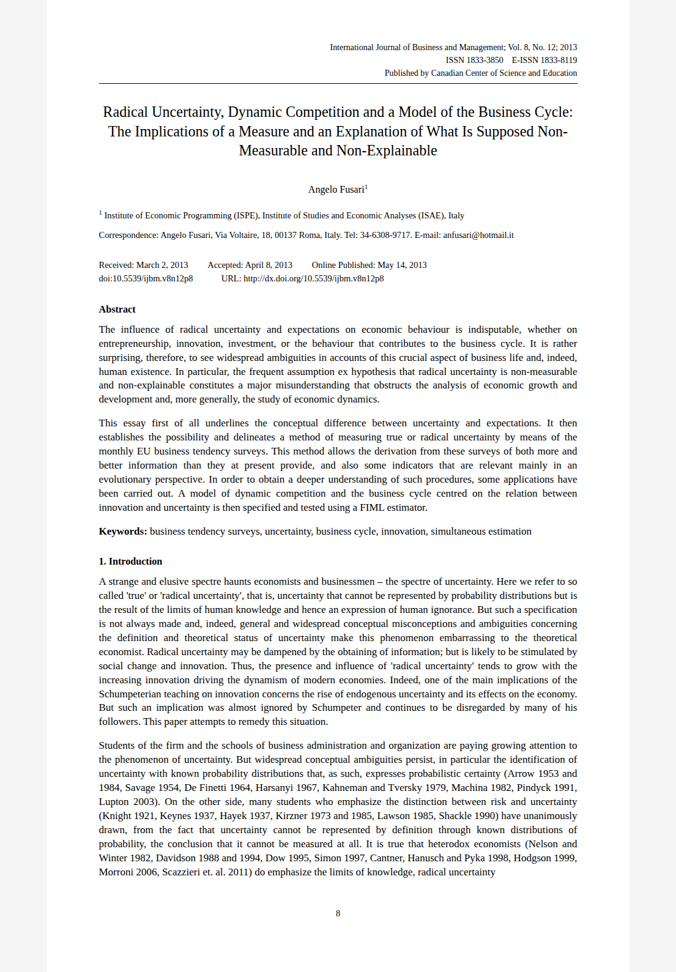International Journal of Business and Management; Vol. 8, No. 12; 2013
ISSN 1833-3850 E-ISSN 1833-8119
Published by Canadian Center of Science and Education
Radical Uncertainty, Dynamic Competition and a Model of the Business Cycle: The Implications of a Measure and an Explanation of What Is Supposed Non-Measurable and Non-Explainable
Angelo Fusari1
1 Institute of Economic Programming (ISPE), Institute of Studies and Economic Analyses (ISAE), Italy
Correspondence: Angelo Fusari, Via Voltaire, 18, 00137 Roma, Italy. Tel: 34-6308-9717. E-mail: anfusari@hotmail.it
Received: March 2, 2013 Accepted: April 8, 2013 Online Published: May 14, 2013
doi:10.5539/ijbm.v8n12p8 URL: http://dx.doi.org/10.5539/ijbm.v8n12p8
Abstract
The influence of radical uncertainty and expectations on economic behaviour is indisputable, whether on entrepreneurship, innovation, investment, or the behaviour that contributes to the business cycle. It is rather surprising, therefore, to see widespread ambiguities in accounts of this crucial aspect of business life and, indeed, human existence. In particular, the frequent assumption ex hypothesis that radical uncertainty is non-measurable and non-explainable constitutes a major misunderstanding that obstructs the analysis of economic growth and development and, more generally, the study of economic dynamics.
This essay first of all underlines the conceptual difference between uncertainty and expectations. It then establishes the possibility and delineates a method of measuring true or radical uncertainty by means of the monthly EU business tendency surveys. This method allows the derivation from these surveys of both more and better information than they at present provide, and also some indicators that are relevant mainly in an evolutionary perspective. In order to obtain a deeper understanding of such procedures, some applications have been carried out. A model of dynamic competition and the business cycle centred on the relation between innovation and uncertainty is then specified and tested using a FIML estimator.
Keywords: business tendency surveys, uncertainty, business cycle, innovation, simultaneous estimation
1. Introduction
A strange and elusive spectre haunts economists and businessmen – the spectre of uncertainty. Here we refer to so called 'true' or 'radical uncertainty', that is, uncertainty that cannot be represented by probability distributions but is the result of the limits of human knowledge and hence an expression of human ignorance. But such a specification is not always made and, indeed, general and widespread conceptual misconceptions and ambiguities concerning the definition and theoretical status of uncertainty make this phenomenon embarrassing to the theoretical economist. Radical uncertainty may be dampened by the obtaining of information; but is likely to be stimulated by social change and innovation. Thus, the presence and influence of 'radical uncertainty' tends to grow with the increasing innovation driving the dynamism of modern economies. Indeed, one of the main implications of the Schumpeterian teaching on innovation concerns the rise of endogenous uncertainty and its effects on the economy. But such an implication was almost ignored by Schumpeter and continues to be disregarded by many of his followers. This paper attempts to remedy this situation.
Students of the firm and the schools of business administration and organization are paying growing attention to the phenomenon of uncertainty. But widespread conceptual ambiguities persist, in particular the identification of uncertainty with known probability distributions that, as such, expresses probabilistic certainty (Arrow 1953 and 1984, Savage 1954, De Finetti 1964, Harsanyi 1967, Kahneman and Tversky 1979, Machina 1982, Pindyck 1991, Lupton 2003). On the other side, many students who emphasize the distinction between risk and uncertainty (Knight 1921, Keynes 1937, Hayek 1937, Kirzner 1973 and 1985, Lawson 1985, Shackle 1990) have unanimously drawn, from the fact that uncertainty cannot be represented by definition through known distributions of probability, the conclusion that it cannot be measured at all. It is true that heterodox economists (Nelson and Winter 1982, Davidson 1988 and 1994, Dow 1995, Simon 1997, Cantner, Hanusch and Pyka 1998, Hodgson 1999, Morroni 2006, Scazzieri et. al. 2011) do emphasize the limits of knowledge, radical uncertainty
8